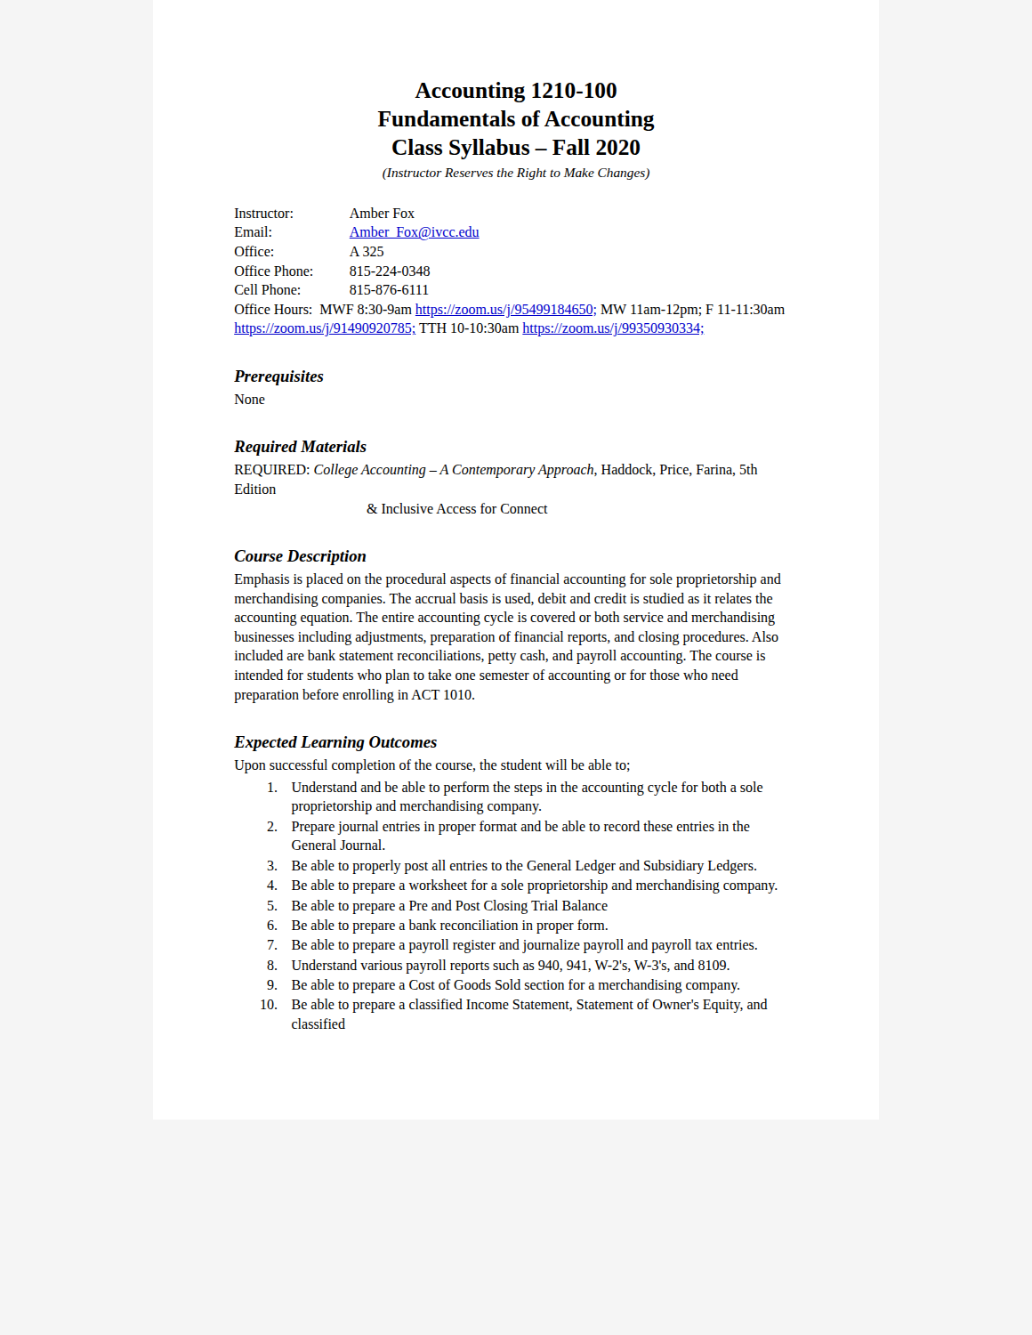Accounting 1210-100
Fundamentals of Accounting
Class Syllabus – Fall 2020
(Instructor Reserves the Right to Make Changes)
Instructor: Amber Fox
Email: Amber_Fox@ivcc.edu
Office: A 325
Office Phone: 815-224-0348
Cell Phone: 815-876-6111
Office Hours: MWF 8:30-9am https://zoom.us/j/95499184650; MW 11am-12pm; F 11-11:30am https://zoom.us/j/91490920785; TTH 10-10:30am https://zoom.us/j/99350930334;
Prerequisites
None
Required Materials
REQUIRED: College Accounting – A Contemporary Approach, Haddock, Price, Farina, 5th Edition
& Inclusive Access for Connect
Course Description
Emphasis is placed on the procedural aspects of financial accounting for sole proprietorship and merchandising companies. The accrual basis is used, debit and credit is studied as it relates the accounting equation. The entire accounting cycle is covered or both service and merchandising businesses including adjustments, preparation of financial reports, and closing procedures. Also included are bank statement reconciliations, petty cash, and payroll accounting. The course is intended for students who plan to take one semester of accounting or for those who need preparation before enrolling in ACT 1010.
Expected Learning Outcomes
Upon successful completion of the course, the student will be able to;
Understand and be able to perform the steps in the accounting cycle for both a sole proprietorship and merchandising company.
Prepare journal entries in proper format and be able to record these entries in the General Journal.
Be able to properly post all entries to the General Ledger and Subsidiary Ledgers.
Be able to prepare a worksheet for a sole proprietorship and merchandising company.
Be able to prepare a Pre and Post Closing Trial Balance
Be able to prepare a bank reconciliation in proper form.
Be able to prepare a payroll register and journalize payroll and payroll tax entries.
Understand various payroll reports such as 940, 941, W-2's, W-3's, and 8109.
Be able to prepare a Cost of Goods Sold section for a merchandising company.
Be able to prepare a classified Income Statement, Statement of Owner's Equity, and classified